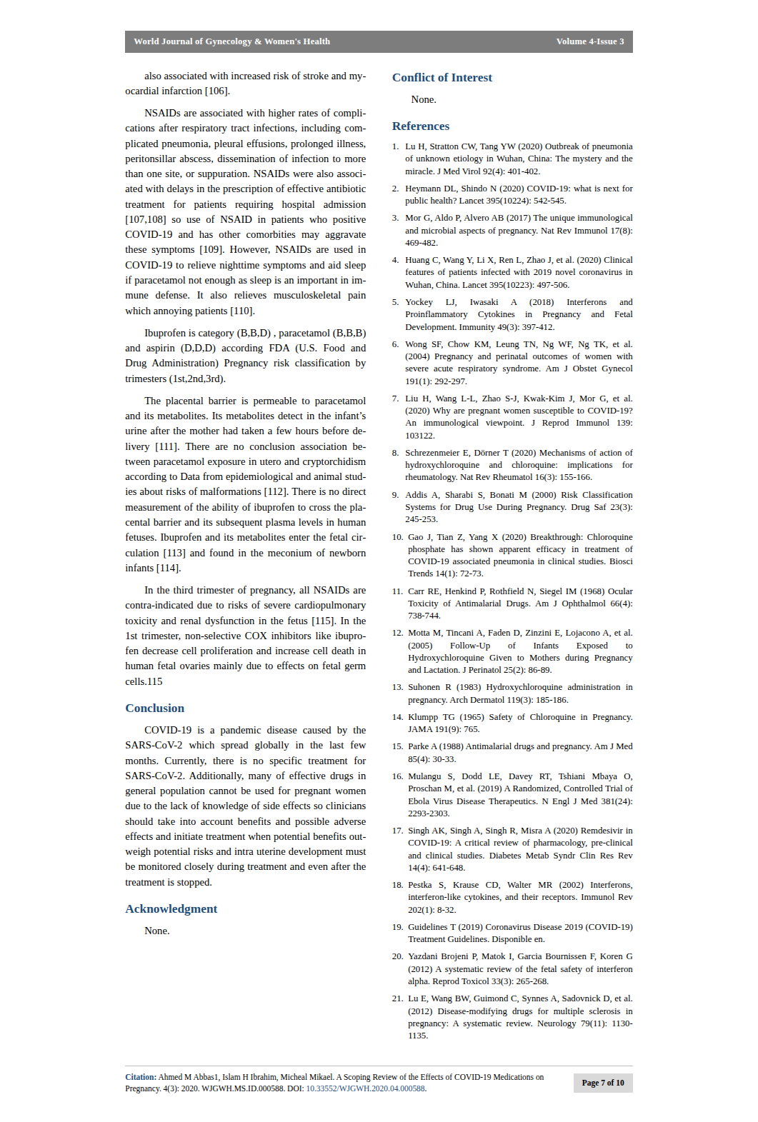World Journal of Gynecology & Women's Health
Volume 4-Issue 3
also associated with increased risk of stroke and myocardial infarction [106].
NSAIDs are associated with higher rates of complications after respiratory tract infections, including complicated pneumonia, pleural effusions, prolonged illness, peritonsillar abscess, dissemination of infection to more than one site, or suppuration. NSAIDs were also associated with delays in the prescription of effective antibiotic treatment for patients requiring hospital admission [107,108] so use of NSAID in patients who positive COVID-19 and has other comorbities may aggravate these symptoms [109]. However, NSAIDs are used in COVID-19 to relieve nighttime symptoms and aid sleep if paracetamol not enough as sleep is an important in immune defense. It also relieves musculoskeletal pain which annoying patients [110].
Ibuprofen is category (B,B,D) , paracetamol (B,B,B) and aspirin (D,D,D) according FDA (U.S. Food and Drug Administration) Pregnancy risk classification by trimesters (1st,2nd,3rd).
The placental barrier is permeable to paracetamol and its metabolites. Its metabolites detect in the infant’s urine after the mother had taken a few hours before delivery [111]. There are no conclusion association between paracetamol exposure in utero and cryptorchidism according to Data from epidemiological and animal studies about risks of malformations [112]. There is no direct measurement of the ability of ibuprofen to cross the placental barrier and its subsequent plasma levels in human fetuses. Ibuprofen and its metabolites enter the fetal circulation [113] and found in the meconium of newborn infants [114].
In the third trimester of pregnancy, all NSAIDs are contra-indicated due to risks of severe cardiopulmonary toxicity and renal dysfunction in the fetus [115]. In the 1st trimester, non-selective COX inhibitors like ibuprofen decrease cell proliferation and increase cell death in human fetal ovaries mainly due to effects on fetal germ cells.115
Conclusion
COVID-19 is a pandemic disease caused by the SARS-CoV-2 which spread globally in the last few months. Currently, there is no specific treatment for SARS-CoV-2. Additionally, many of effective drugs in general population cannot be used for pregnant women due to the lack of knowledge of side effects so clinicians should take into account benefits and possible adverse effects and initiate treatment when potential benefits outweigh potential risks and intra uterine development must be monitored closely during treatment and even after the treatment is stopped.
Acknowledgment
None.
Conflict of Interest
None.
References
Lu H, Stratton CW, Tang YW (2020) Outbreak of pneumonia of unknown etiology in Wuhan, China: The mystery and the miracle. J Med Virol 92(4): 401-402.
Heymann DL, Shindo N (2020) COVID-19: what is next for public health? Lancet 395(10224): 542-545.
Mor G, Aldo P, Alvero AB (2017) The unique immunological and microbial aspects of pregnancy. Nat Rev Immunol 17(8): 469-482.
Huang C, Wang Y, Li X, Ren L, Zhao J, et al. (2020) Clinical features of patients infected with 2019 novel coronavirus in Wuhan, China. Lancet 395(10223): 497-506.
Yockey LJ, Iwasaki A (2018) Interferons and Proinflammatory Cytokines in Pregnancy and Fetal Development. Immunity 49(3): 397-412.
Wong SF, Chow KM, Leung TN, Ng WF, Ng TK, et al. (2004) Pregnancy and perinatal outcomes of women with severe acute respiratory syndrome. Am J Obstet Gynecol 191(1): 292-297.
Liu H, Wang L-L, Zhao S-J, Kwak-Kim J, Mor G, et al. (2020) Why are pregnant women susceptible to COVID-19? An immunological viewpoint. J Reprod Immunol 139: 103122.
Schrezenmeier E, Dörner T (2020) Mechanisms of action of hydroxychloroquine and chloroquine: implications for rheumatology. Nat Rev Rheumatol 16(3): 155-166.
Addis A, Sharabi S, Bonati M (2000) Risk Classification Systems for Drug Use During Pregnancy. Drug Saf 23(3): 245-253.
Gao J, Tian Z, Yang X (2020) Breakthrough: Chloroquine phosphate has shown apparent efficacy in treatment of COVID-19 associated pneumonia in clinical studies. Biosci Trends 14(1): 72-73.
Carr RE, Henkind P, Rothfield N, Siegel IM (1968) Ocular Toxicity of Antimalarial Drugs. Am J Ophthalmol 66(4): 738-744.
Motta M, Tincani A, Faden D, Zinzini E, Lojacono A, et al. (2005) Follow-Up of Infants Exposed to Hydroxychloroquine Given to Mothers during Pregnancy and Lactation. J Perinatol 25(2): 86-89.
Suhonen R (1983) Hydroxychloroquine administration in pregnancy. Arch Dermatol 119(3): 185-186.
Klumpp TG (1965) Safety of Chloroquine in Pregnancy. JAMA 191(9): 765.
Parke A (1988) Antimalarial drugs and pregnancy. Am J Med 85(4): 30-33.
Mulangu S, Dodd LE, Davey RT, Tshiani Mbaya O, Proschan M, et al. (2019) A Randomized, Controlled Trial of Ebola Virus Disease Therapeutics. N Engl J Med 381(24): 2293-2303.
Singh AK, Singh A, Singh R, Misra A (2020) Remdesivir in COVID-19: A critical review of pharmacology, pre-clinical and clinical studies. Diabetes Metab Syndr Clin Res Rev 14(4): 641-648.
Pestka S, Krause CD, Walter MR (2002) Interferons, interferon-like cytokines, and their receptors. Immunol Rev 202(1): 8-32.
Guidelines T (2019) Coronavirus Disease 2019 (COVID-19) Treatment Guidelines. Disponible en.
Yazdani Brojeni P, Matok I, Garcia Bournissen F, Koren G (2012) A systematic review of the fetal safety of interferon alpha. Reprod Toxicol 33(3): 265-268.
Lu E, Wang BW, Guimond C, Synnes A, Sadovnick D, et al. (2012) Disease-modifying drugs for multiple sclerosis in pregnancy: A systematic review. Neurology 79(11): 1130-1135.
Citation: Ahmed M Abbas1, Islam H Ibrahim, Micheal Mikael. A Scoping Review of the Effects of COVID-19 Medications on Pregnancy. 4(3): 2020. WJGWH.MS.ID.000588. DOI: 10.33552/WJGWH.2020.04.000588.
Page 7 of 10